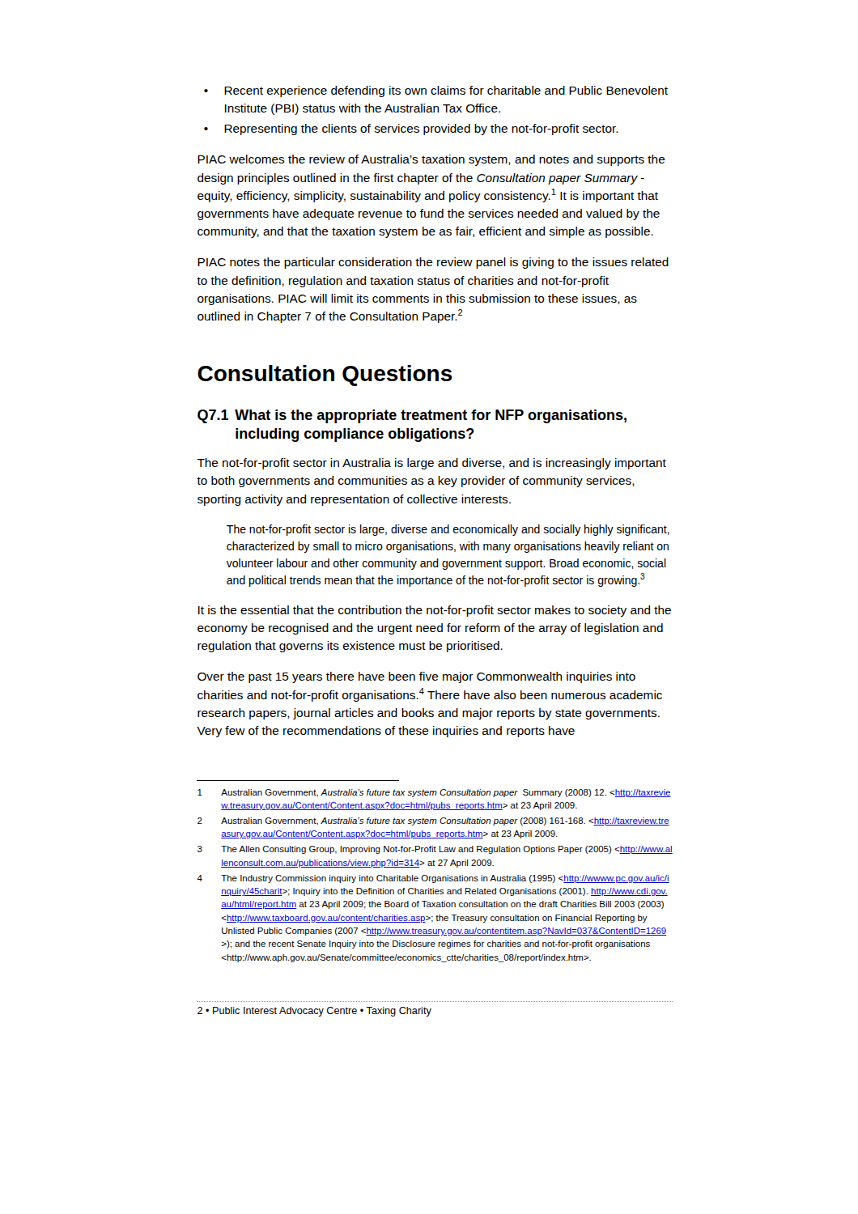Recent experience defending its own claims for charitable and Public Benevolent Institute (PBI) status with the Australian Tax Office.
Representing the clients of services provided by the not-for-profit sector.
PIAC welcomes the review of Australia’s taxation system, and notes and supports the design principles outlined in the first chapter of the Consultation paper Summary - equity, efficiency, simplicity, sustainability and policy consistency.1 It is important that governments have adequate revenue to fund the services needed and valued by the community, and that the taxation system be as fair, efficient and simple as possible.
PIAC notes the particular consideration the review panel is giving to the issues related to the definition, regulation and taxation status of charities and not-for-profit organisations. PIAC will limit its comments in this submission to these issues, as outlined in Chapter 7 of the Consultation Paper.2
Consultation Questions
Q7.1 What is the appropriate treatment for NFP organisations, including compliance obligations?
The not-for-profit sector in Australia is large and diverse, and is increasingly important to both governments and communities as a key provider of community services, sporting activity and representation of collective interests.
The not-for-profit sector is large, diverse and economically and socially highly significant, characterized by small to micro organisations, with many organisations heavily reliant on volunteer labour and other community and government support. Broad economic, social and political trends mean that the importance of the not-for-profit sector is growing.3
It is the essential that the contribution the not-for-profit sector makes to society and the economy be recognised and the urgent need for reform of the array of legislation and regulation that governs its existence must be prioritised.
Over the past 15 years there have been five major Commonwealth inquiries into charities and not-for-profit organisations.4 There have also been numerous academic research papers, journal articles and books and major reports by state governments. Very few of the recommendations of these inquiries and reports have
1
Australian Government, Australia’s future tax system Consultation paper Summary (2008) 12. <http://taxreview.treasury.gov.au/Content/Content.aspx?doc=html/pubs_reports.htm> at 23 April 2009.
2
Australian Government, Australia’s future tax system Consultation paper (2008) 161-168. <http://taxreview.treasury.gov.au/Content/Content.aspx?doc=html/pubs_reports.htm> at 23 April 2009.
3
The Allen Consulting Group, Improving Not-for-Profit Law and Regulation Options Paper (2005) <http://www.allenconsult.com.au/publications/view.php?id=314> at 27 April 2009.
4
The Industry Commission inquiry into Charitable Organisations in Australia (1995) <http://wwww.pc.gov.au/ic/inquiry/45charit>; Inquiry into the Definition of Charities and Related Organisations (2001). http://www.cdi.gov.au/html/report.htm at 23 April 2009; the Board of Taxation consultation on the draft Charities Bill 2003 (2003) <http://www.taxboard.gov.au/content/charities.asp>; the Treasury consultation on Financial Reporting by Unlisted Public Companies (2007 <http://www.treasury.gov.au/contentitem.asp?NavId=037&ContentID=1269>); and the recent Senate Inquiry into the Disclosure regimes for charities and not-for-profit organisations <http://www.aph.gov.au/Senate/committee/economics_ctte/charities_08/report/index.htm>.
2 • Public Interest Advocacy Centre • Taxing Charity